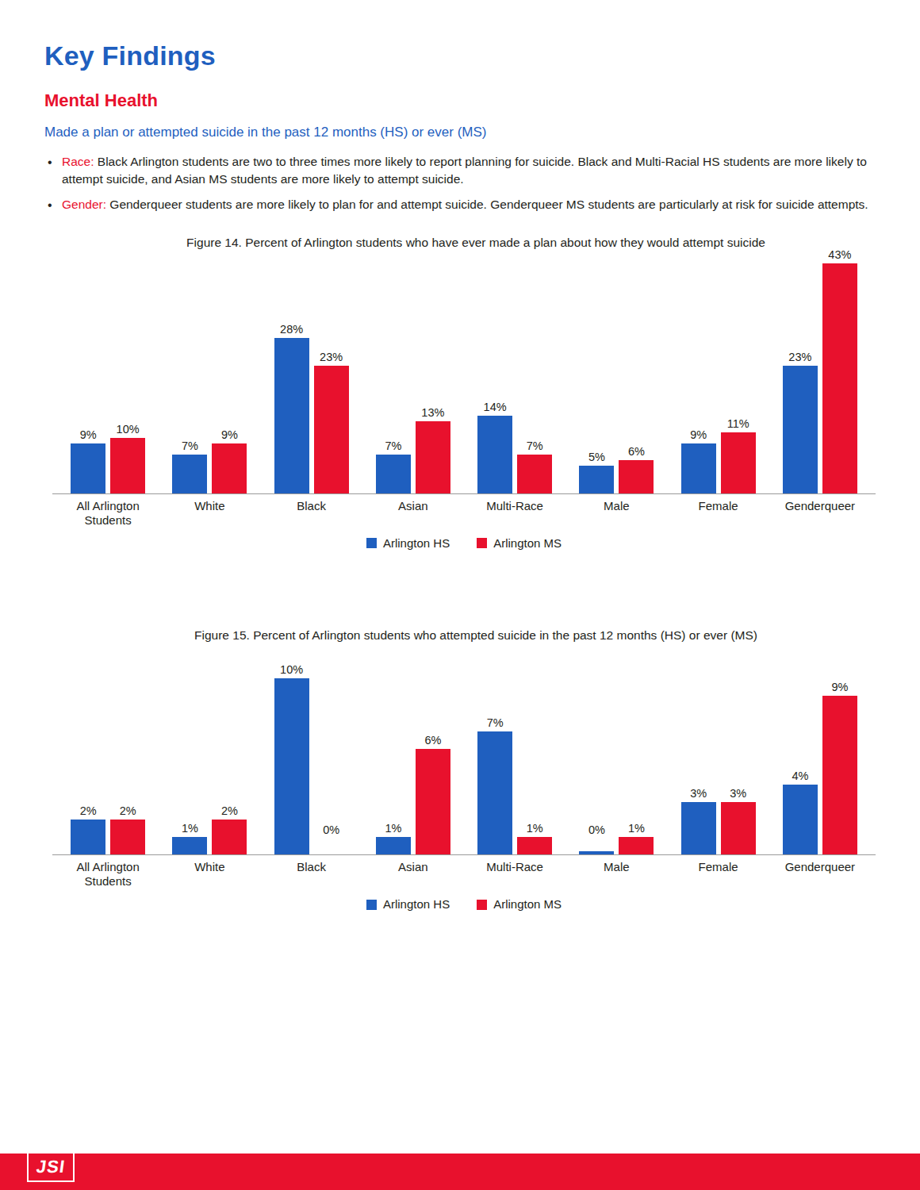Key Findings
Mental Health
Made a plan or attempted suicide in the past 12 months (HS) or ever (MS)
Race: Black Arlington students are two to three times more likely to report planning for suicide. Black and Multi-Racial HS students are more likely to attempt suicide, and Asian MS students are more likely to attempt suicide.
Gender: Genderqueer students are more likely to plan for and attempt suicide. Genderqueer MS students are particularly at risk for suicide attempts.
Figure 14. Percent of Arlington students who have ever made a plan about how they would attempt suicide
9%
10%
7%
9%
28%
23%
7%
13%
14%
7%
5%
6%
9%
11%
23%
43%
All Arlington
Students
White
Black
Asian
Multi-Race
Male
Female
Genderqueer
Arlington HS
Arlington MS
Figure 15. Percent of Arlington students who attempted suicide in the past 12 months (HS) or ever (MS)
2%
2%
1%
2%
10%
0%
1%
6%
7%
1%
0%
1%
3%
3%
4%
9%
All Arlington
Students
White
Black
Asian
Multi-Race
Male
Female
Genderqueer
Arlington HS
Arlington MS
JSI